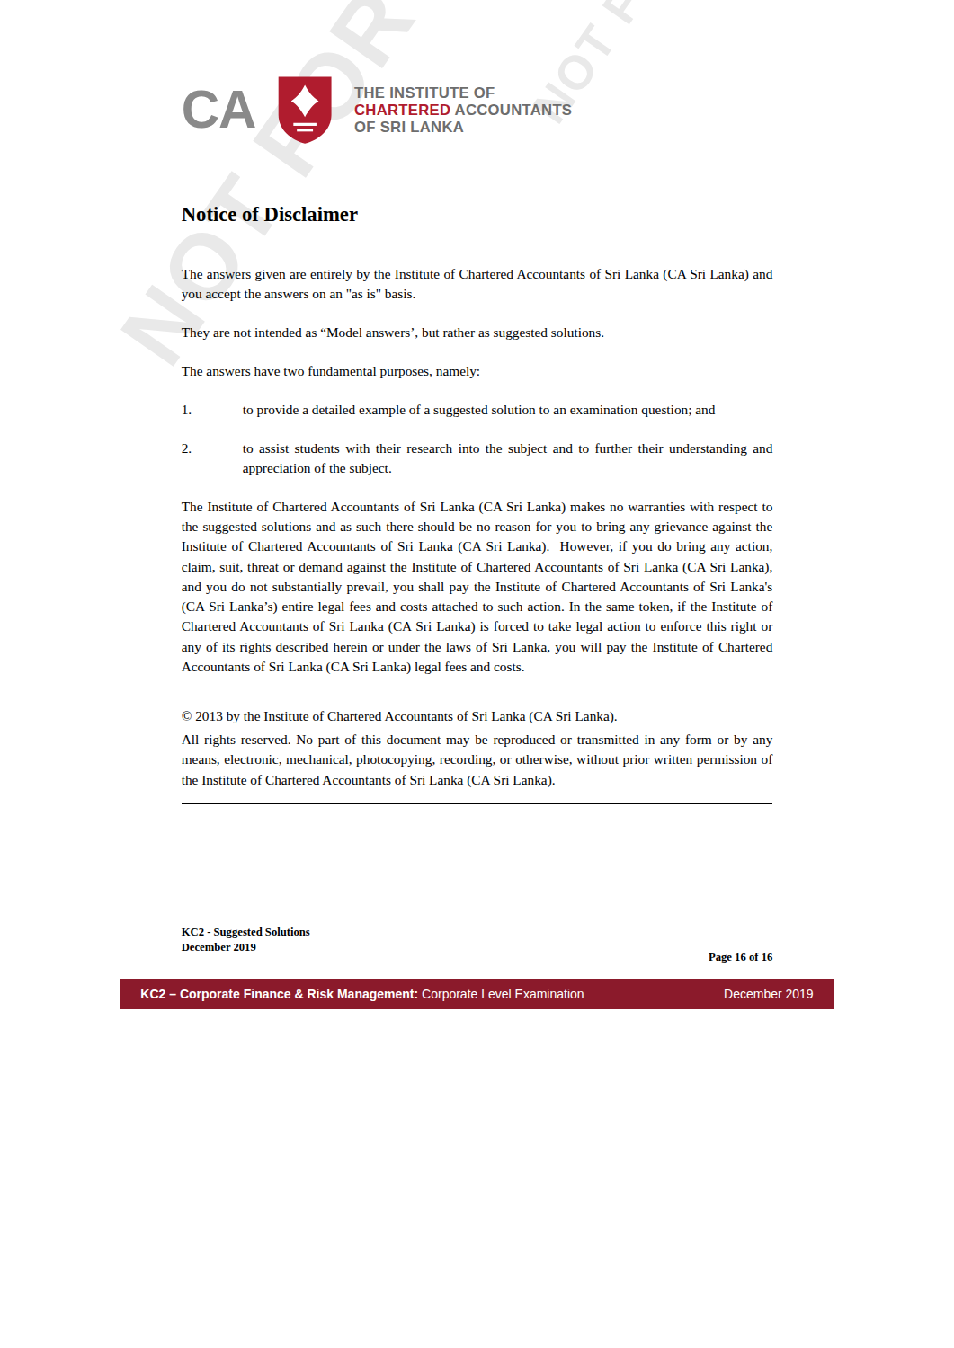NOT FOR SALE NOT FOR SALE
CA
THE INSTITUTE OF
CHARTERED ACCOUNTANTS
OF SRI LANKA
Notice of Disclaimer
The answers given are entirely by the Institute of Chartered Accountants of Sri Lanka (CA Sri Lanka) and you accept the answers on an "as is" basis.
They are not intended as “Model answers’, but rather as suggested solutions.
The answers have two fundamental purposes, namely:
1. to provide a detailed example of a suggested solution to an examination question; and
2. to assist students with their research into the subject and to further their understanding and appreciation of the subject.
The Institute of Chartered Accountants of Sri Lanka (CA Sri Lanka) makes no warranties with respect to the suggested solutions and as such there should be no reason for you to bring any grievance against the Institute of Chartered Accountants of Sri Lanka (CA Sri Lanka). However, if you do bring any action, claim, suit, threat or demand against the Institute of Chartered Accountants of Sri Lanka (CA Sri Lanka), and you do not substantially prevail, you shall pay the Institute of Chartered Accountants of Sri Lanka's (CA Sri Lanka’s) entire legal fees and costs attached to such action. In the same token, if the Institute of Chartered Accountants of Sri Lanka (CA Sri Lanka) is forced to take legal action to enforce this right or any of its rights described herein or under the laws of Sri Lanka, you will pay the Institute of Chartered Accountants of Sri Lanka (CA Sri Lanka) legal fees and costs.
© 2013 by the Institute of Chartered Accountants of Sri Lanka (CA Sri Lanka).
All rights reserved. No part of this document may be reproduced or transmitted in any form or by any means, electronic, mechanical, photocopying, recording, or otherwise, without prior written permission of the Institute of Chartered Accountants of Sri Lanka (CA Sri Lanka).
KC2 - Suggested Solutions
December 2019
Page 16 of 16
KC2 – Corporate Finance & Risk Management: Corporate Level Examination
December 2019